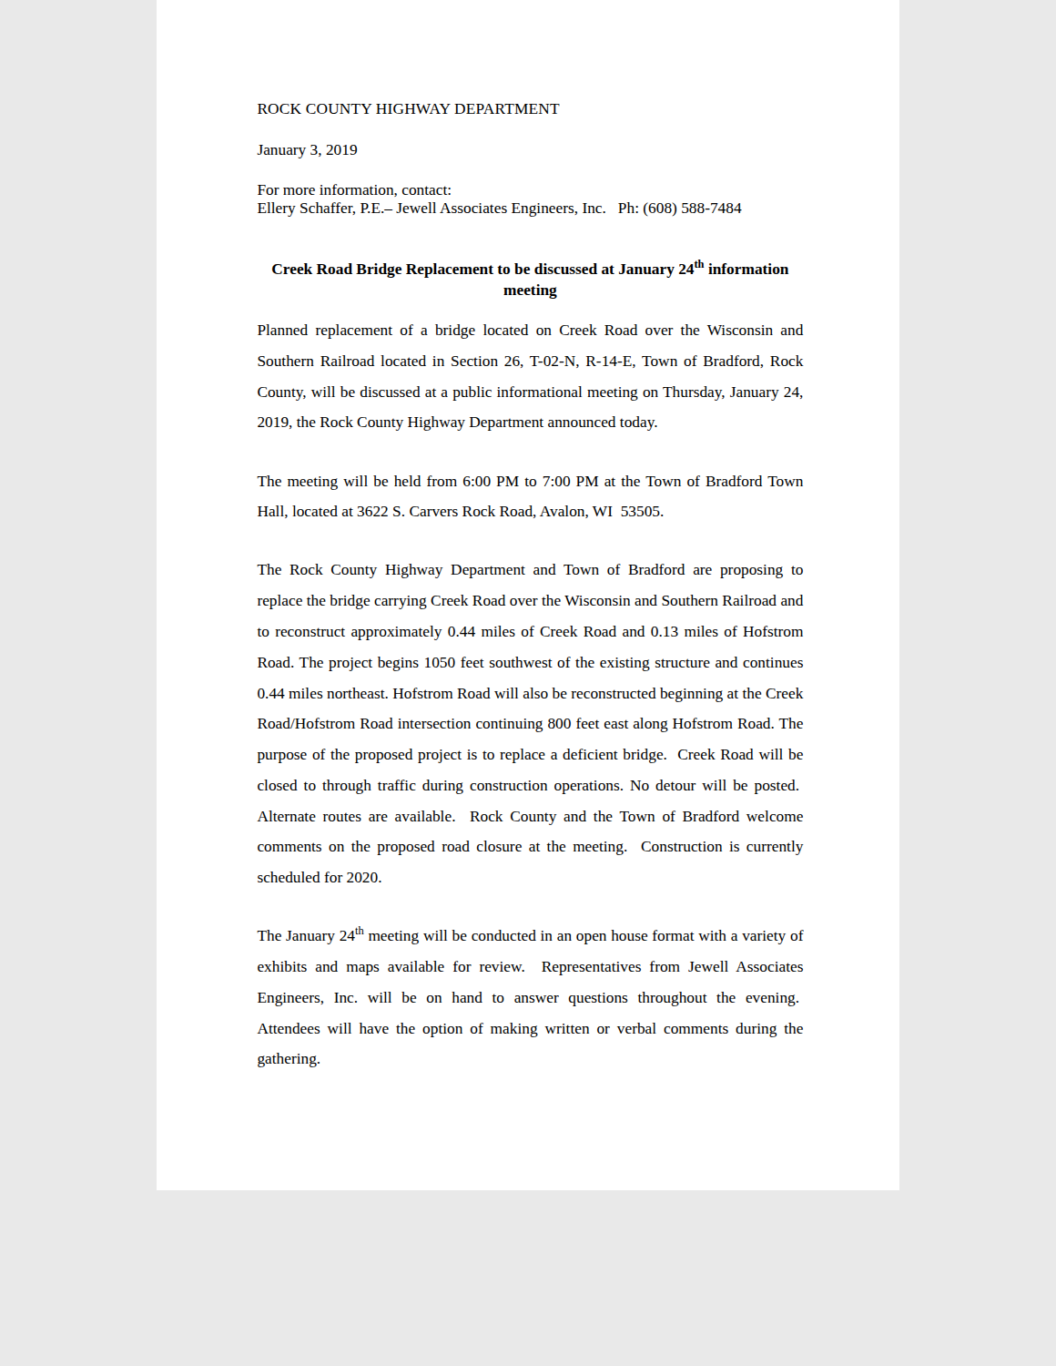ROCK COUNTY HIGHWAY DEPARTMENT
January 3, 2019
For more information, contact: Ellery Schaffer, P.E.– Jewell Associates Engineers, Inc. Ph: (608) 588-7484
Creek Road Bridge Replacement to be discussed at January 24th information meeting
Planned replacement of a bridge located on Creek Road over the Wisconsin and Southern Railroad located in Section 26, T-02-N, R-14-E, Town of Bradford, Rock County, will be discussed at a public informational meeting on Thursday, January 24, 2019, the Rock County Highway Department announced today.
The meeting will be held from 6:00 PM to 7:00 PM at the Town of Bradford Town Hall, located at 3622 S. Carvers Rock Road, Avalon, WI 53505.
The Rock County Highway Department and Town of Bradford are proposing to replace the bridge carrying Creek Road over the Wisconsin and Southern Railroad and to reconstruct approximately 0.44 miles of Creek Road and 0.13 miles of Hofstrom Road. The project begins 1050 feet southwest of the existing structure and continues 0.44 miles northeast. Hofstrom Road will also be reconstructed beginning at the Creek Road/Hofstrom Road intersection continuing 800 feet east along Hofstrom Road. The purpose of the proposed project is to replace a deficient bridge. Creek Road will be closed to through traffic during construction operations. No detour will be posted. Alternate routes are available. Rock County and the Town of Bradford welcome comments on the proposed road closure at the meeting. Construction is currently scheduled for 2020.
The January 24th meeting will be conducted in an open house format with a variety of exhibits and maps available for review. Representatives from Jewell Associates Engineers, Inc. will be on hand to answer questions throughout the evening. Attendees will have the option of making written or verbal comments during the gathering.